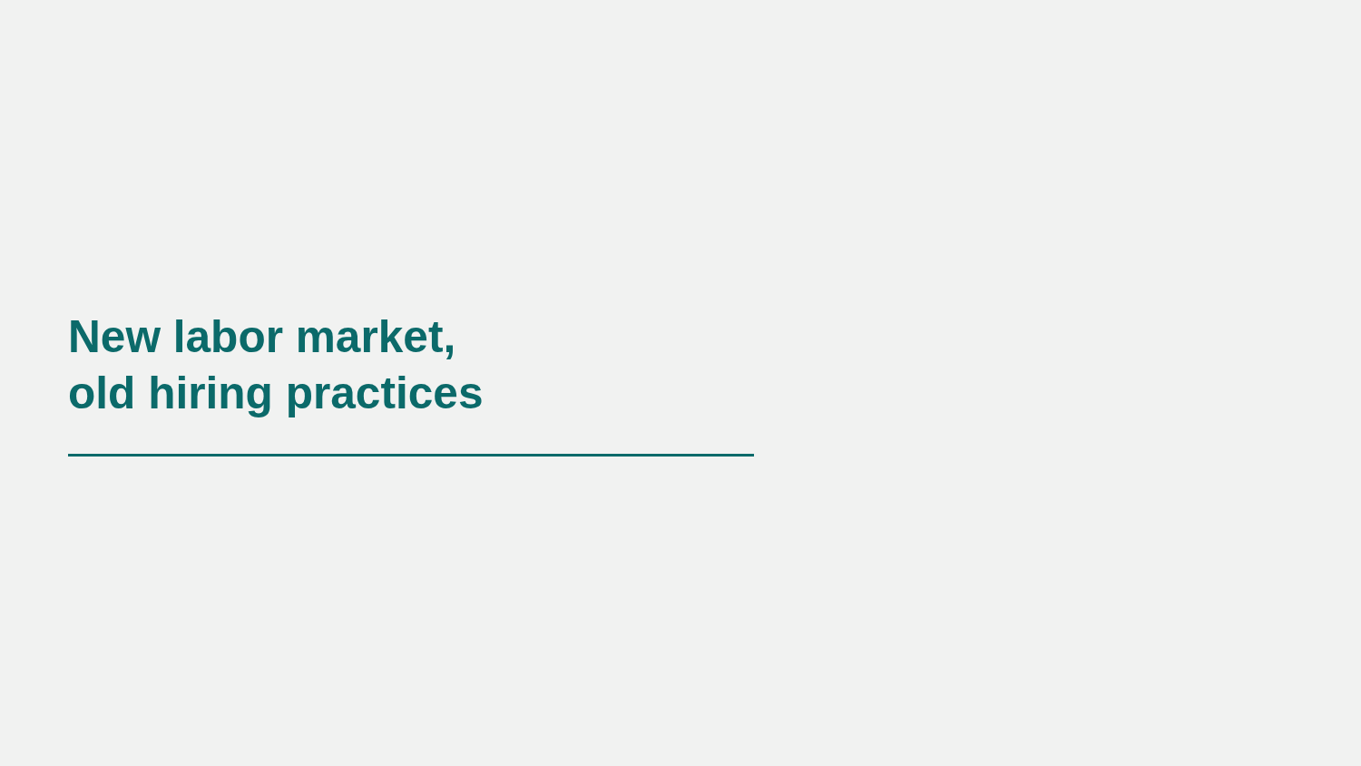New labor market,
old hiring practices